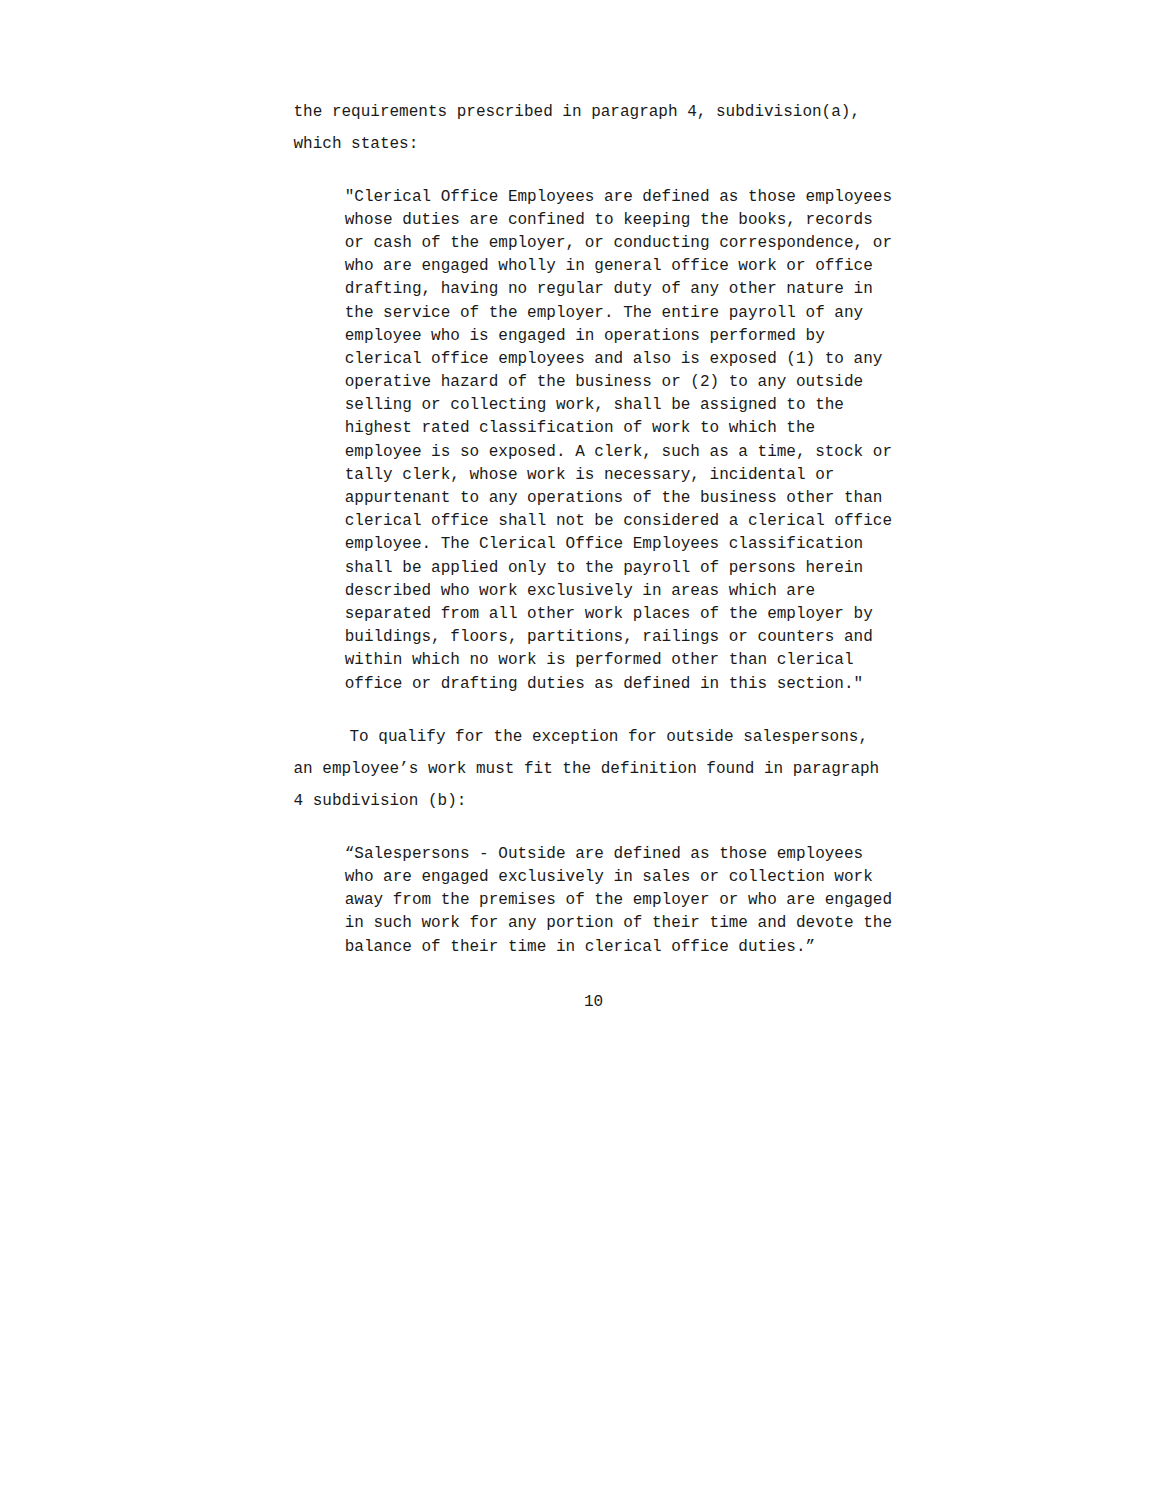the requirements prescribed in paragraph 4, subdivision(a), which states:
"Clerical Office Employees are defined as those employees whose duties are confined to keeping the books, records or cash of the employer, or conducting correspondence, or who are engaged wholly in general office work or office drafting, having no regular duty of any other nature in the service of the employer. The entire payroll of any employee who is engaged in operations performed by clerical office employees and also is exposed (1) to any operative hazard of the business or (2) to any outside selling or collecting work, shall be assigned to the highest rated classification of work to which the employee is so exposed. A clerk, such as a time, stock or tally clerk, whose work is necessary, incidental or appurtenant to any operations of the business other than clerical office shall not be considered a clerical office employee. The Clerical Office Employees classification shall be applied only to the payroll of persons herein described who work exclusively in areas which are separated from all other work places of the employer by buildings, floors, partitions, railings or counters and within which no work is performed other than clerical office or drafting duties as defined in this section."
To qualify for the exception for outside salespersons, an employee’s work must fit the definition found in paragraph 4 subdivision (b):
“Salespersons - Outside are defined as those employees who are engaged exclusively in sales or collection work away from the premises of the employer or who are engaged in such work for any portion of their time and devote the balance of their time in clerical office duties.”
10